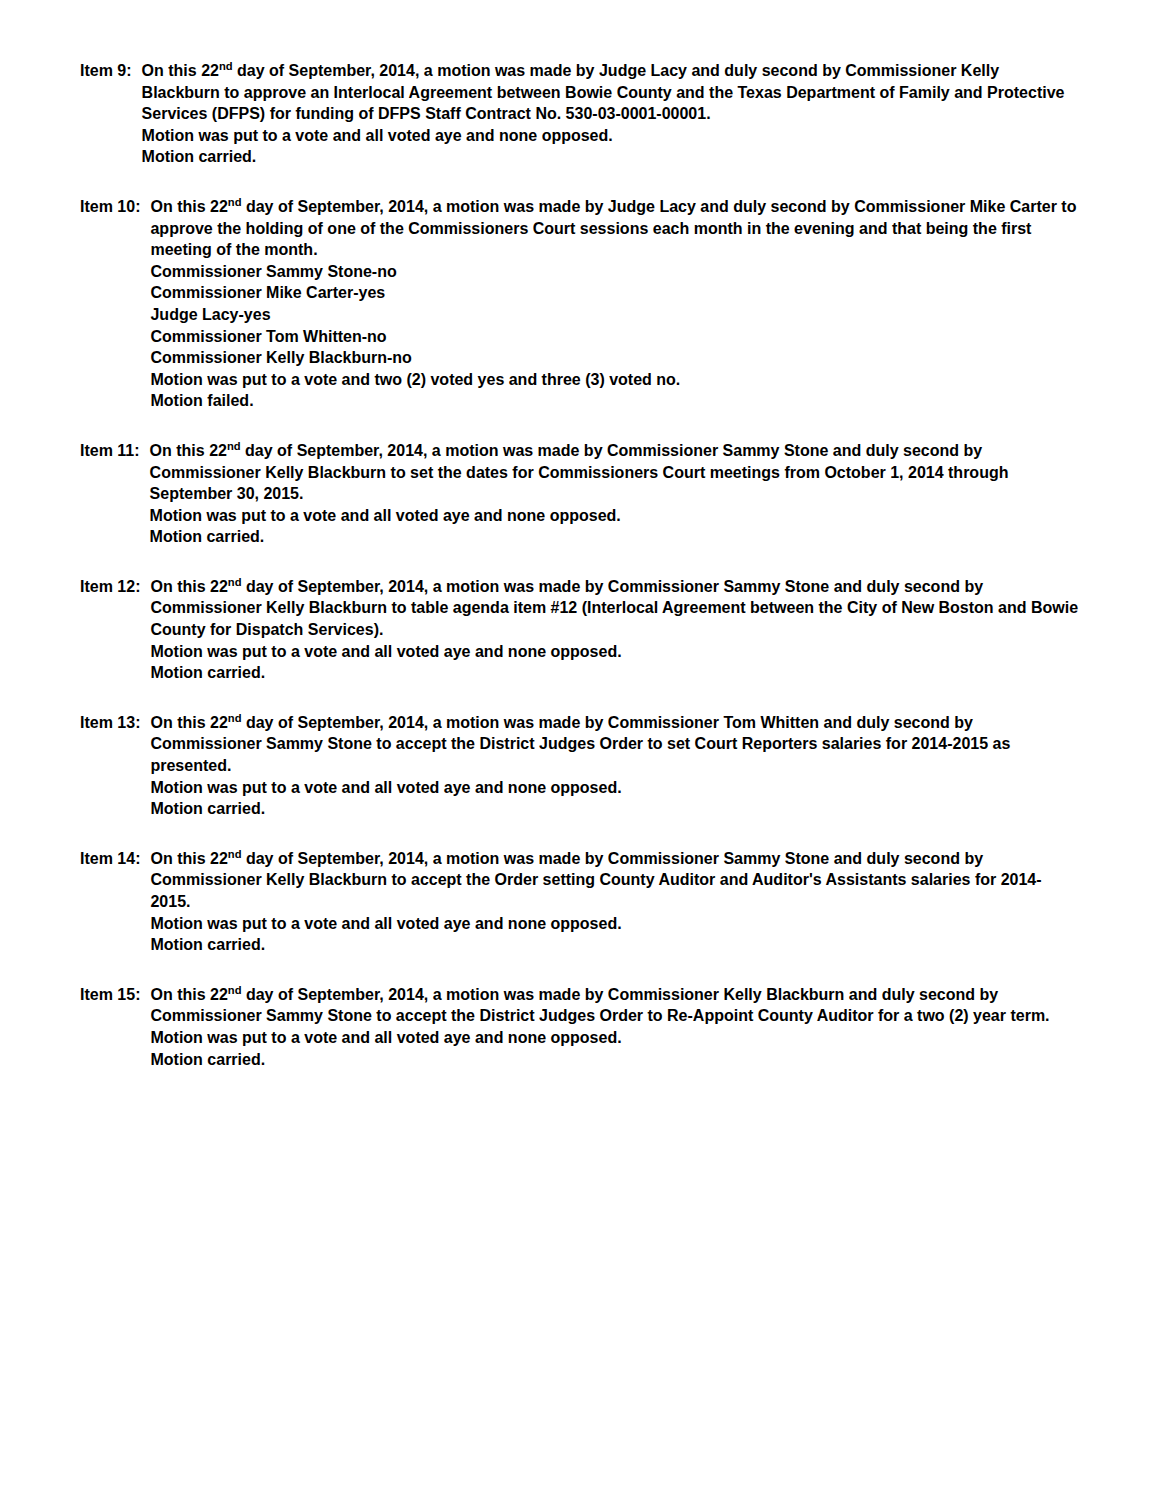Item 9:
On this 22nd day of September, 2014, a motion was made by Judge Lacy and duly second by Commissioner Kelly Blackburn to approve an Interlocal Agreement between Bowie County and the Texas Department of Family and Protective Services (DFPS) for funding of DFPS Staff Contract No. 530-03-0001-00001.
Motion was put to a vote and all voted aye and none opposed.
Motion carried.
Item 10:
On this 22nd day of September, 2014, a motion was made by Judge Lacy and duly second by Commissioner Mike Carter to approve the holding of one of the Commissioners Court sessions each month in the evening and that being the first meeting of the month.
Commissioner Sammy Stone-no
Commissioner Mike Carter-yes
Judge Lacy-yes
Commissioner Tom Whitten-no
Commissioner Kelly Blackburn-no
Motion was put to a vote and two (2) voted yes and three (3) voted no.
Motion failed.
Item 11:
On this 22nd day of September, 2014, a motion was made by Commissioner Sammy Stone and duly second by Commissioner Kelly Blackburn to set the dates for Commissioners Court meetings from October 1, 2014 through September 30, 2015.
Motion was put to a vote and all voted aye and none opposed.
Motion carried.
Item 12:
On this 22nd day of September, 2014, a motion was made by Commissioner Sammy Stone and duly second by Commissioner Kelly Blackburn to table agenda item #12 (Interlocal Agreement between the City of New Boston and Bowie County for Dispatch Services).
Motion was put to a vote and all voted aye and none opposed.
Motion carried.
Item 13:
On this 22nd day of September, 2014, a motion was made by Commissioner Tom Whitten and duly second by Commissioner Sammy Stone to accept the District Judges Order to set Court Reporters salaries for 2014-2015 as presented.
Motion was put to a vote and all voted aye and none opposed.
Motion carried.
Item 14:
On this 22nd day of September, 2014, a motion was made by Commissioner Sammy Stone and duly second by Commissioner Kelly Blackburn to accept the Order setting County Auditor and Auditor's Assistants salaries for 2014-2015.
Motion was put to a vote and all voted aye and none opposed.
Motion carried.
Item 15:
On this 22nd day of September, 2014, a motion was made by Commissioner Kelly Blackburn and duly second by Commissioner Sammy Stone to accept the District Judges Order to Re-Appoint County Auditor for a two (2) year term.
Motion was put to a vote and all voted aye and none opposed.
Motion carried.